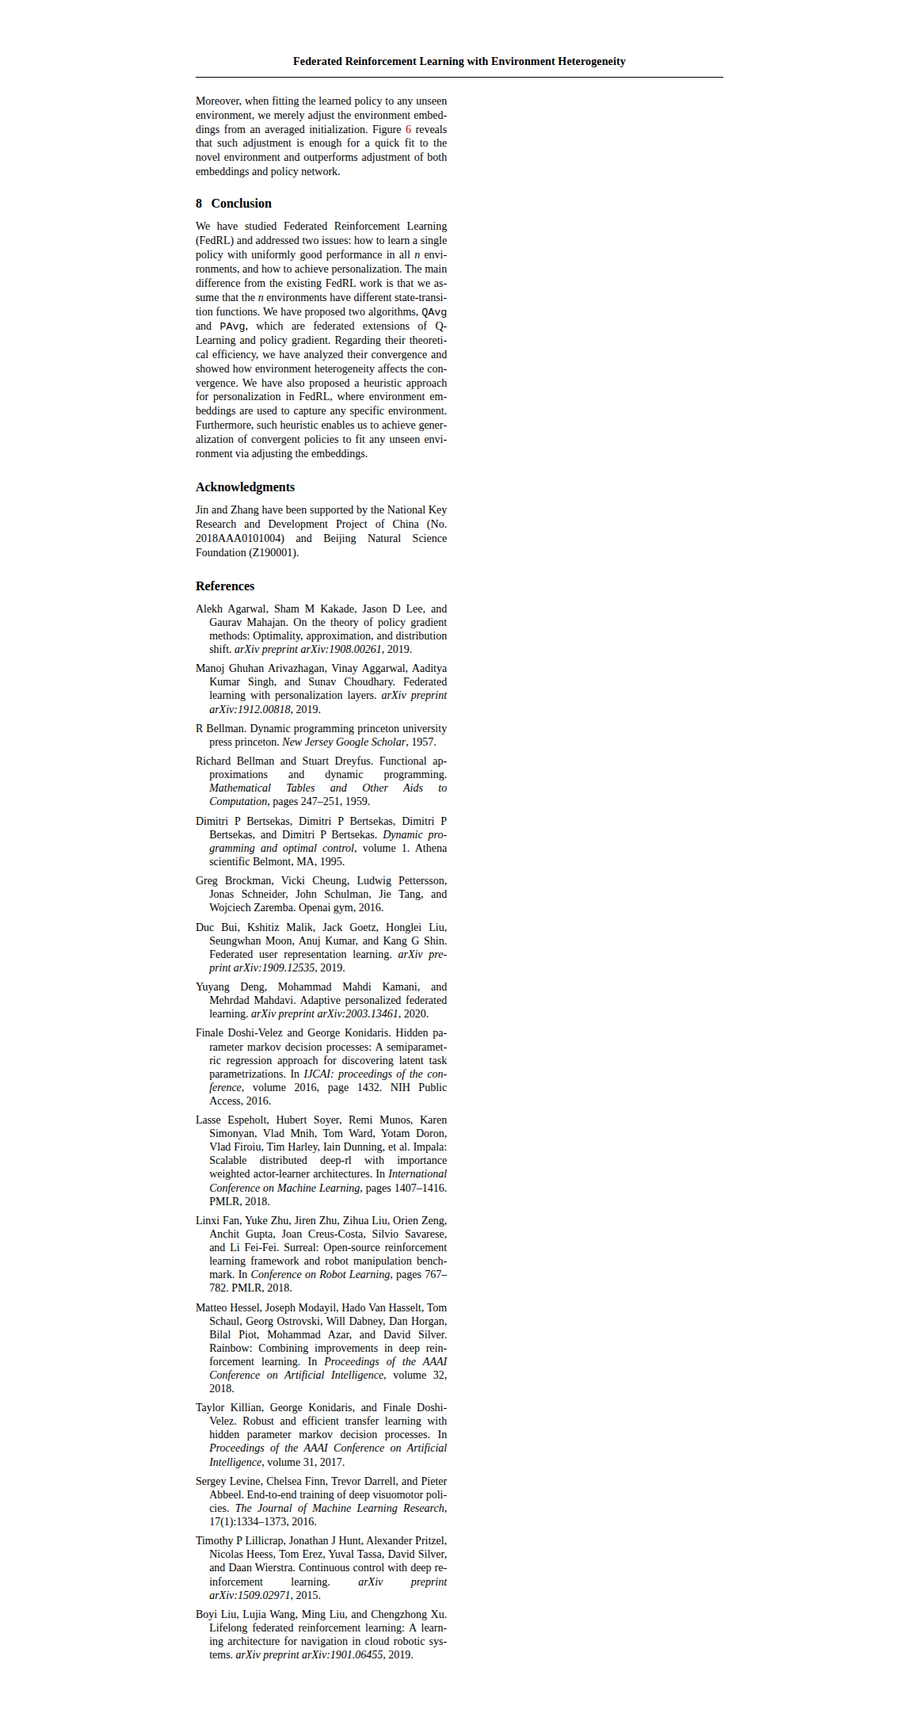Federated Reinforcement Learning with Environment Heterogeneity
Moreover, when fitting the learned policy to any unseen environment, we merely adjust the environment embeddings from an averaged initialization. Figure 6 reveals that such adjustment is enough for a quick fit to the novel environment and outperforms adjustment of both embeddings and policy network.
8 Conclusion
We have studied Federated Reinforcement Learning (FedRL) and addressed two issues: how to learn a single policy with uniformly good performance in all n environments, and how to achieve personalization. The main difference from the existing FedRL work is that we assume that the n environments have different state-transition functions. We have proposed two algorithms, QAvg and PAvg, which are federated extensions of Q-Learning and policy gradient. Regarding their theoretical efficiency, we have analyzed their convergence and showed how environment heterogeneity affects the convergence. We have also proposed a heuristic approach for personalization in FedRL, where environment embeddings are used to capture any specific environment. Furthermore, such heuristic enables us to achieve generalization of convergent policies to fit any unseen environment via adjusting the embeddings.
Acknowledgments
Jin and Zhang have been supported by the National Key Research and Development Project of China (No. 2018AAA0101004) and Beijing Natural Science Foundation (Z190001).
References
Alekh Agarwal, Sham M Kakade, Jason D Lee, and Gaurav Mahajan. On the theory of policy gradient methods: Optimality, approximation, and distribution shift. arXiv preprint arXiv:1908.00261, 2019.
Manoj Ghuhan Arivazhagan, Vinay Aggarwal, Aaditya Kumar Singh, and Sunav Choudhary. Federated learning with personalization layers. arXiv preprint arXiv:1912.00818, 2019.
R Bellman. Dynamic programming princeton university press princeton. New Jersey Google Scholar, 1957.
Richard Bellman and Stuart Dreyfus. Functional approximations and dynamic programming. Mathematical Tables and Other Aids to Computation, pages 247–251, 1959.
Dimitri P Bertsekas, Dimitri P Bertsekas, Dimitri P Bertsekas, and Dimitri P Bertsekas. Dynamic programming and optimal control, volume 1. Athena scientific Belmont, MA, 1995.
Greg Brockman, Vicki Cheung, Ludwig Pettersson, Jonas Schneider, John Schulman, Jie Tang, and Wojciech Zaremba. Openai gym, 2016.
Duc Bui, Kshitiz Malik, Jack Goetz, Honglei Liu, Seungwhan Moon, Anuj Kumar, and Kang G Shin. Federated user representation learning. arXiv preprint arXiv:1909.12535, 2019.
Yuyang Deng, Mohammad Mahdi Kamani, and Mehrdad Mahdavi. Adaptive personalized federated learning. arXiv preprint arXiv:2003.13461, 2020.
Finale Doshi-Velez and George Konidaris. Hidden parameter markov decision processes: A semiparametric regression approach for discovering latent task parametrizations. In IJCAI: proceedings of the conference, volume 2016, page 1432. NIH Public Access, 2016.
Lasse Espeholt, Hubert Soyer, Remi Munos, Karen Simonyan, Vlad Mnih, Tom Ward, Yotam Doron, Vlad Firoiu, Tim Harley, Iain Dunning, et al. Impala: Scalable distributed deep-rl with importance weighted actor-learner architectures. In International Conference on Machine Learning, pages 1407–1416. PMLR, 2018.
Linxi Fan, Yuke Zhu, Jiren Zhu, Zihua Liu, Orien Zeng, Anchit Gupta, Joan Creus-Costa, Silvio Savarese, and Li Fei-Fei. Surreal: Open-source reinforcement learning framework and robot manipulation benchmark. In Conference on Robot Learning, pages 767–782. PMLR, 2018.
Matteo Hessel, Joseph Modayil, Hado Van Hasselt, Tom Schaul, Georg Ostrovski, Will Dabney, Dan Horgan, Bilal Piot, Mohammad Azar, and David Silver. Rainbow: Combining improvements in deep reinforcement learning. In Proceedings of the AAAI Conference on Artificial Intelligence, volume 32, 2018.
Taylor Killian, George Konidaris, and Finale Doshi-Velez. Robust and efficient transfer learning with hidden parameter markov decision processes. In Proceedings of the AAAI Conference on Artificial Intelligence, volume 31, 2017.
Sergey Levine, Chelsea Finn, Trevor Darrell, and Pieter Abbeel. End-to-end training of deep visuomotor policies. The Journal of Machine Learning Research, 17(1):1334–1373, 2016.
Timothy P Lillicrap, Jonathan J Hunt, Alexander Pritzel, Nicolas Heess, Tom Erez, Yuval Tassa, David Silver, and Daan Wierstra. Continuous control with deep reinforcement learning. arXiv preprint arXiv:1509.02971, 2015.
Boyi Liu, Lujia Wang, Ming Liu, and Chengzhong Xu. Lifelong federated reinforcement learning: A learning architecture for navigation in cloud robotic systems. arXiv preprint arXiv:1901.06455, 2019.